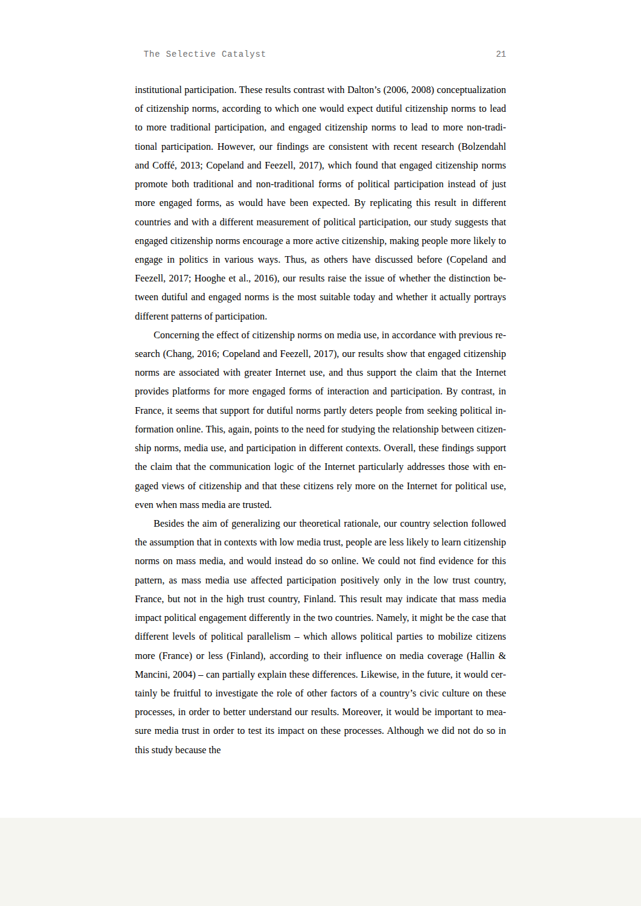The Selective Catalyst 21
institutional participation. These results contrast with Dalton’s (2006, 2008) conceptualization of citizenship norms, according to which one would expect dutiful citizenship norms to lead to more traditional participation, and engaged citizenship norms to lead to more non-traditional participation. However, our findings are consistent with recent research (Bolzendahl and Coffé, 2013; Copeland and Feezell, 2017), which found that engaged citizenship norms promote both traditional and non-traditional forms of political participation instead of just more engaged forms, as would have been expected. By replicating this result in different countries and with a different measurement of political participation, our study suggests that engaged citizenship norms encourage a more active citizenship, making people more likely to engage in politics in various ways. Thus, as others have discussed before (Copeland and Feezell, 2017; Hooghe et al., 2016), our results raise the issue of whether the distinction between dutiful and engaged norms is the most suitable today and whether it actually portrays different patterns of participation.
Concerning the effect of citizenship norms on media use, in accordance with previous research (Chang, 2016; Copeland and Feezell, 2017), our results show that engaged citizenship norms are associated with greater Internet use, and thus support the claim that the Internet provides platforms for more engaged forms of interaction and participation. By contrast, in France, it seems that support for dutiful norms partly deters people from seeking political information online. This, again, points to the need for studying the relationship between citizenship norms, media use, and participation in different contexts. Overall, these findings support the claim that the communication logic of the Internet particularly addresses those with engaged views of citizenship and that these citizens rely more on the Internet for political use, even when mass media are trusted.
Besides the aim of generalizing our theoretical rationale, our country selection followed the assumption that in contexts with low media trust, people are less likely to learn citizenship norms on mass media, and would instead do so online. We could not find evidence for this pattern, as mass media use affected participation positively only in the low trust country, France, but not in the high trust country, Finland. This result may indicate that mass media impact political engagement differently in the two countries. Namely, it might be the case that different levels of political parallelism – which allows political parties to mobilize citizens more (France) or less (Finland), according to their influence on media coverage (Hallin & Mancini, 2004) – can partially explain these differences. Likewise, in the future, it would certainly be fruitful to investigate the role of other factors of a country’s civic culture on these processes, in order to better understand our results. Moreover, it would be important to measure media trust in order to test its impact on these processes. Although we did not do so in this study because the